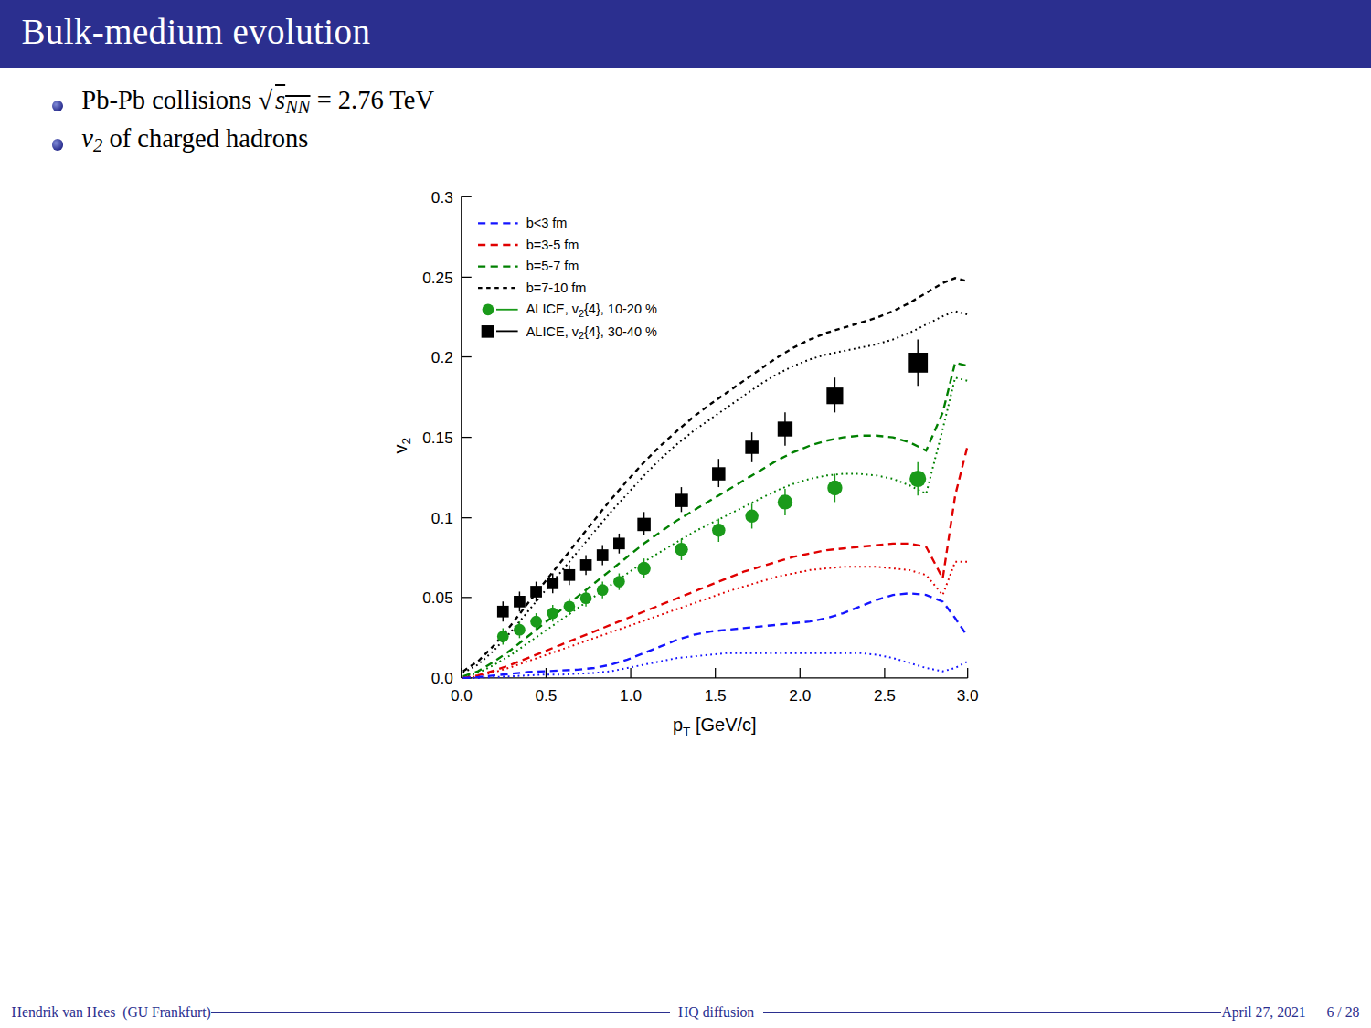Bulk-medium evolution
Pb-Pb collisions √sNN = 2.76 TeV
v2 of charged hadrons
0.0 0.05 0.1 0.15 0.2 0.25 0.3 v2 0.0 0.5 1.0 1.5 2.0 2.5 3.0 pT [GeV/c] b<3 fm b=3-5 fm b=5-7 fm b=7-10 fm ALICE, v2{4}, 10-20 % ALICE, v2{4}, 30-40 %
Hendrik van Hees (GU Frankfurt)
HQ diffusion
April 27, 2021 6 / 28